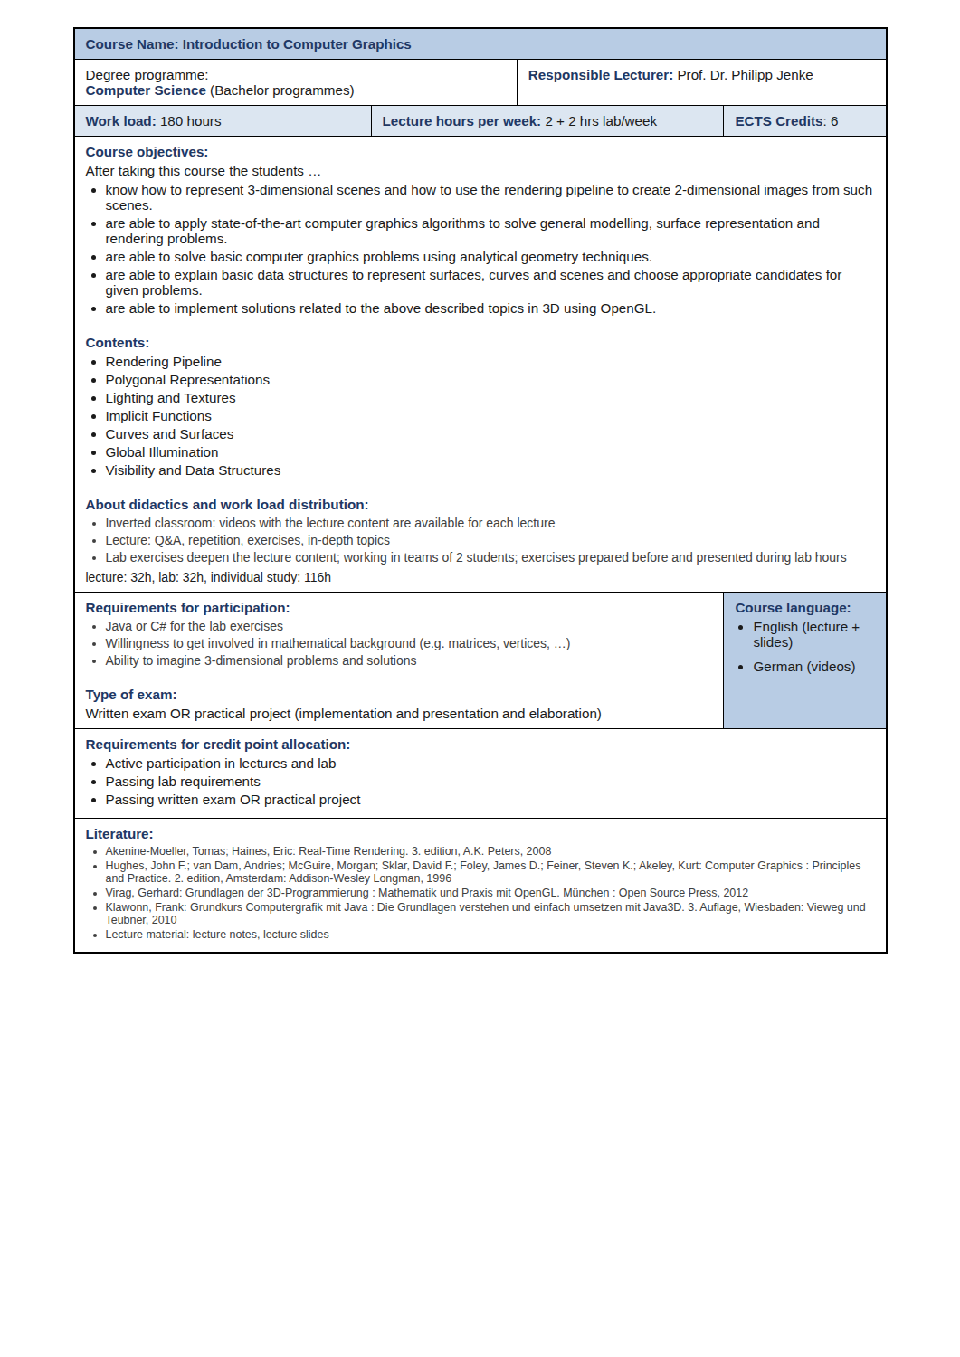| Course Name: Introduction to Computer Graphics |
| Degree programme: Computer Science (Bachelor programmes) | Responsible Lecturer: Prof. Dr. Philipp Jenke |
| Work load: 180 hours | Lecture hours per week: 2 + 2 hrs lab/week | ECTS Credits : 6 |
| Course objectives: After taking this course the students … know how to represent 3-dimensional scenes and how to use the rendering pipeline to create 2-dimensional images from such scenes. are able to apply state-of-the-art computer graphics algorithms to solve general modelling, surface representation and rendering problems. are able to solve basic computer graphics problems using analytical geometry techniques. are able to explain basic data structures to represent surfaces, curves and scenes and choose appropriate candidates for given problems. are able to implement solutions related to the above described topics in 3D using OpenGL. |
| Contents: Rendering Pipeline Polygonal Representations Lighting and Textures Implicit Functions Curves and Surfaces Global Illumination Visibility and Data Structures |
| About didactics and work load distribution: Inverted classroom: videos with the lecture content are available for each lecture Lecture: Q&A, repetition, exercises, in-depth topics Lab exercises deepen the lecture content; working in teams of 2 students; exercises prepared before and presented during lab hours lecture: 32h, lab: 32h, individual study: 116h |
| Requirements for participation: Java or C# for the lab exercises Willingness to get involved in mathematical background (e.g. matrices, vertices, …) Ability to imagine 3-dimensional problems and solutions | Course language: English (lecture + slides) German (videos) |
| Type of exam: Written exam OR practical project (implementation and presentation and elaboration) |
| Requirements for credit point allocation: Active participation in lectures and lab Passing lab requirements Passing written exam OR practical project |
| Literature: Akenine-Moeller, Tomas; Haines, Eric: Real-Time Rendering. 3. edition, A.K. Peters, 2008 Hughes, John F.; van Dam, Andries; McGuire, Morgan; Sklar, David F.; Foley, James D.; Feiner, Steven K.; Akeley, Kurt: Computer Graphics : Principles and Practice. 2. edition, Amsterdam: Addison-Wesley Longman, 1996 Virag, Gerhard: Grundlagen der 3D-Programmierung : Mathematik und Praxis mit OpenGL. München : Open Source Press, 2012 Klawonn, Frank: Grundkurs Computergrafik mit Java : Die Grundlagen verstehen und einfach umsetzen mit Java3D. 3. Auflage, Wiesbaden: Vieweg und Teubner, 2010 Lecture material: lecture notes, lecture slides |